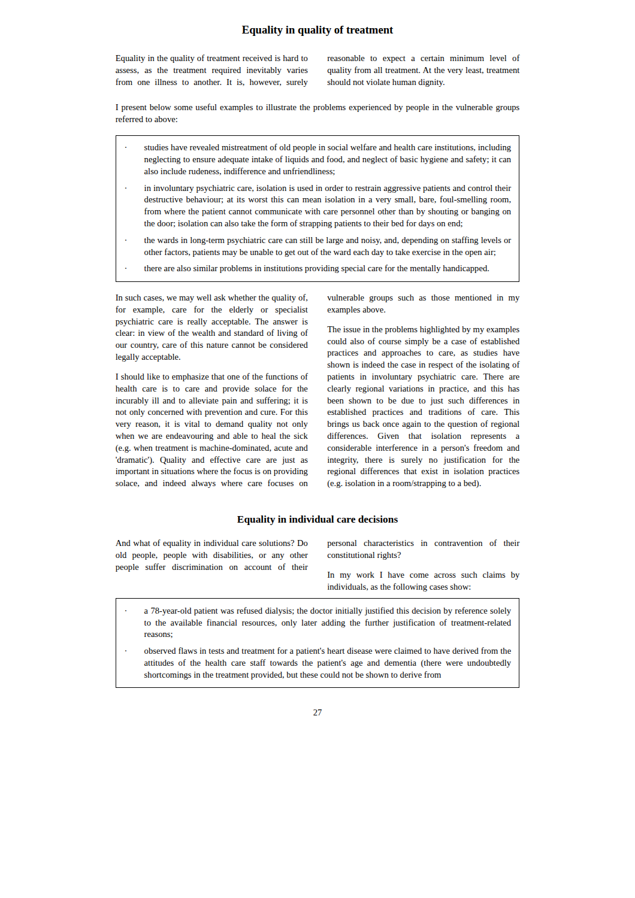Equality in quality of treatment
Equality in the quality of treatment received is hard to assess, as the treatment required inevitably varies from one illness to another. It is, however, surely reasonable to expect a certain minimum level of quality from all treatment. At the very least, treatment should not violate human dignity.
I present below some useful examples to illustrate the problems experienced by people in the vulnerable groups referred to above:
studies have revealed mistreatment of old people in social welfare and health care institutions, including neglecting to ensure adequate intake of liquids and food, and neglect of basic hygiene and safety; it can also include rudeness, indifference and unfriendliness;
in involuntary psychiatric care, isolation is used in order to restrain aggressive patients and control their destructive behaviour; at its worst this can mean isolation in a very small, bare, foul-smelling room, from where the patient cannot communicate with care personnel other than by shouting or banging on the door; isolation can also take the form of strapping patients to their bed for days on end;
the wards in long-term psychiatric care can still be large and noisy, and, depending on staffing levels or other factors, patients may be unable to get out of the ward each day to take exercise in the open air;
there are also similar problems in institutions providing special care for the mentally handicapped.
In such cases, we may well ask whether the quality of, for example, care for the elderly or specialist psychiatric care is really acceptable. The answer is clear: in view of the wealth and standard of living of our country, care of this nature cannot be considered legally acceptable.
I should like to emphasize that one of the functions of health care is to care and provide solace for the incurably ill and to alleviate pain and suffering; it is not only concerned with prevention and cure. For this very reason, it is vital to demand quality not only when we are endeavouring and able to heal the sick (e.g. when treatment is machine-dominated, acute and 'dramatic'). Quality and effective care are just as important in situations where the focus is on providing solace, and indeed always where care focuses on vulnerable groups such as those mentioned in my examples above.
The issue in the problems highlighted by my examples could also of course simply be a case of established practices and approaches to care, as studies have shown is indeed the case in respect of the isolating of patients in involuntary psychiatric care. There are clearly regional variations in practice, and this has been shown to be due to just such differences in established practices and traditions of care. This brings us back once again to the question of regional differences. Given that isolation represents a considerable interference in a person's freedom and integrity, there is surely no justification for the regional differences that exist in isolation practices (e.g. isolation in a room/strapping to a bed).
Equality in individual care decisions
And what of equality in individual care solutions? Do old people, people with disabilities, or any other people suffer discrimination on account of their personal characteristics in contravention of their constitutional rights?
In my work I have come across such claims by individuals, as the following cases show:
a 78-year-old patient was refused dialysis; the doctor initially justified this decision by reference solely to the available financial resources, only later adding the further justification of treatment-related reasons;
observed flaws in tests and treatment for a patient's heart disease were claimed to have derived from the attitudes of the health care staff towards the patient's age and dementia (there were undoubtedly shortcomings in the treatment provided, but these could not be shown to derive from
27